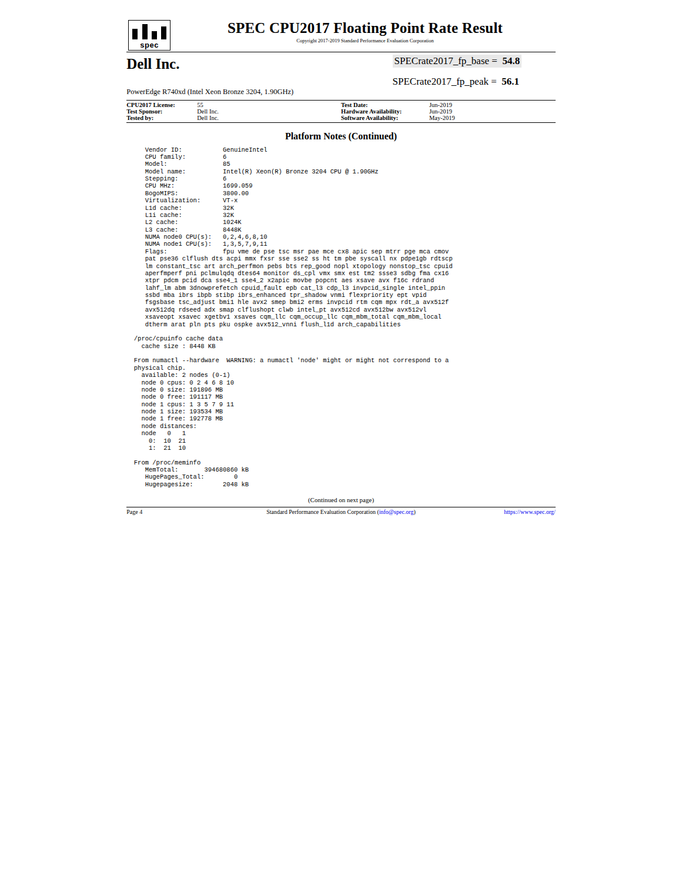spec
SPEC CPU2017 Floating Point Rate Result
Copyright 2017-2019 Standard Performance Evaluation Corporation
Dell Inc.
PowerEdge R740xd (Intel Xeon Bronze 3204, 1.90GHz)
SPECrate2017_fp_base = 54.8
SPECrate2017_fp_peak = 56.1
CPU2017 License:
55
Test Sponsor:
Dell Inc.
Tested by:
Dell Inc.
Test Date:
Jun-2019
Hardware Availability:
Jun-2019
Software Availability:
May-2019
Platform Notes (Continued)
     Vendor ID:           GenuineIntel
     CPU family:          6
     Model:               85
     Model name:          Intel(R) Xeon(R) Bronze 3204 CPU @ 1.90GHz
     Stepping:            6
     CPU MHz:             1699.059
     BogoMIPS:            3800.00
     Virtualization:      VT-x
     L1d cache:           32K
     L1i cache:           32K
     L2 cache:            1024K
     L3 cache:            8448K
     NUMA node0 CPU(s):   0,2,4,6,8,10
     NUMA node1 CPU(s):   1,3,5,7,9,11
     Flags:               fpu vme de pse tsc msr pae mce cx8 apic sep mtrr pge mca cmov
     pat pse36 clflush dts acpi mmx fxsr sse sse2 ss ht tm pbe syscall nx pdpe1gb rdtscp
     lm constant_tsc art arch_perfmon pebs bts rep_good nopl xtopology nonstop_tsc cpuid
     aperfmperf pni pclmulqdq dtes64 monitor ds_cpl vmx smx est tm2 ssse3 sdbg fma cx16
     xtpr pdcm pcid dca sse4_1 sse4_2 x2apic movbe popcnt aes xsave avx f16c rdrand
     lahf_lm abm 3dnowprefetch cpuid_fault epb cat_l3 cdp_l3 invpcid_single intel_ppin
     ssbd mba ibrs ibpb stibp ibrs_enhanced tpr_shadow vnmi flexpriority ept vpid
     fsgsbase tsc_adjust bmi1 hle avx2 smep bmi2 erms invpcid rtm cqm mpx rdt_a avx512f
     avx512dq rdseed adx smap clflushopt clwb intel_pt avx512cd avx512bw avx512vl
     xsaveopt xsavec xgetbv1 xsaves cqm_llc cqm_occup_llc cqm_mbm_total cqm_mbm_local
     dtherm arat pln pts pku ospke avx512_vnni flush_l1d arch_capabilities

  /proc/cpuinfo cache data
    cache size : 8448 KB

  From numactl --hardware  WARNING: a numactl 'node' might or might not correspond to a
  physical chip.
    available: 2 nodes (0-1)
    node 0 cpus: 0 2 4 6 8 10
    node 0 size: 191896 MB
    node 0 free: 191117 MB
    node 1 cpus: 1 3 5 7 9 11
    node 1 size: 193534 MB
    node 1 free: 192778 MB
    node distances:
    node   0   1
      0:  10  21
      1:  21  10

  From /proc/meminfo
     MemTotal:       394680860 kB
     HugePages_Total:        0
     Hugepagesize:        2048 kB
(Continued on next page)
Page 4
Standard Performance Evaluation Corporation (info@spec.org)
https://www.spec.org/